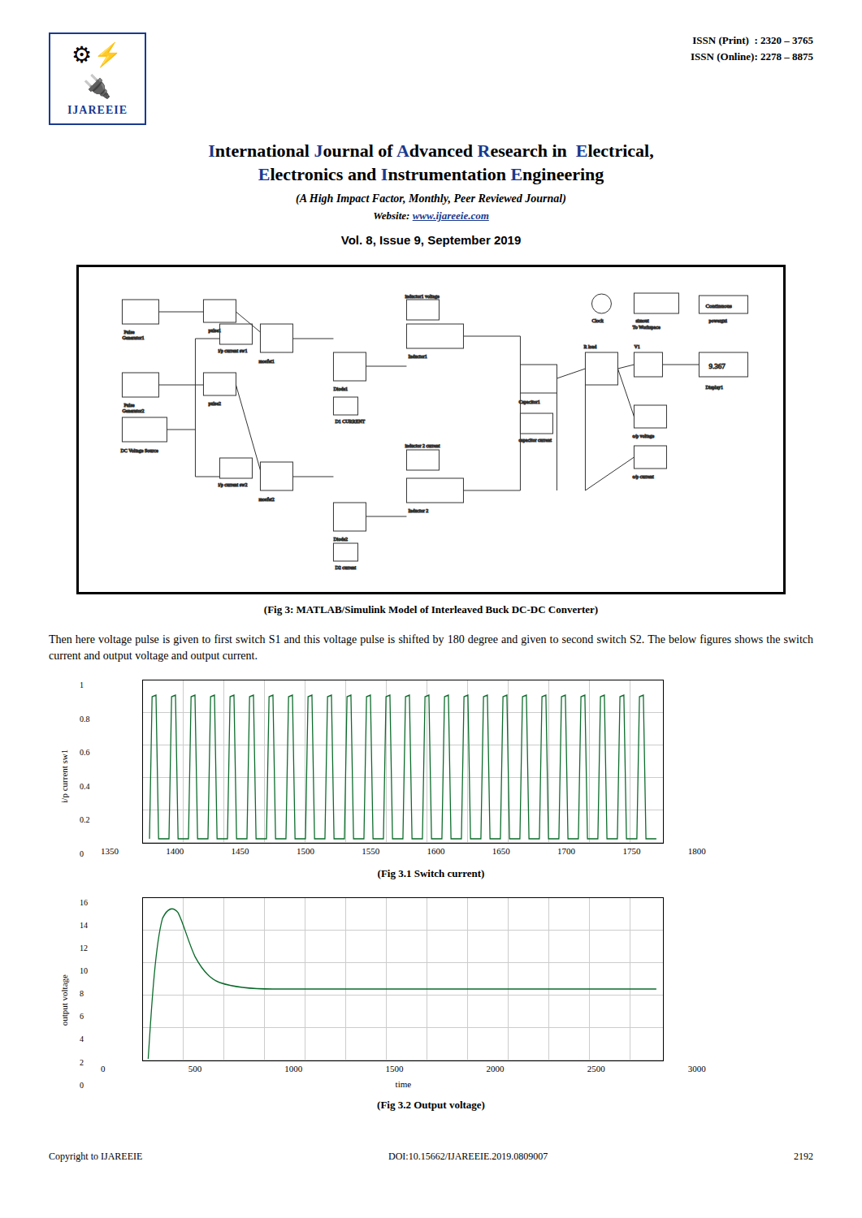⚙⚡🔌
IJAREEIE
ISSN (Print) : 2320 – 3765
ISSN (Online): 2278 – 8875
International Journal of Advanced Research in Electrical,
Electronics and Instrumentation Engineering
(A High Impact Factor, Monthly, Peer Reviewed Journal)
Website: www.ijareeie.com
Vol. 8, Issue 9, September 2019
Pulse Generator1 pulse1 Pulse Generator2 pulse2 DC Voltage Source mosfet1 i/p current sw1 mosfet2 i/p current sw2 Diode1 D1 CURRENT Diode2 D2 current Inductor1 inductor1 voltage Inductor 2 inductor 2 current Capacitor1 capacitor current R load V1 9.367 Display1 Clock simout To Workspace o/p voltage o/p current Continuous powergui
(Fig 3: MATLAB/Simulink Model of Interleaved Buck DC-DC Converter)
Then here voltage pulse is given to first switch S1 and this voltage pulse is shifted by 180 degree and given to second switch S2. The below figures shows the switch current and output voltage and output current.
i/p current sw1
10.80.60.40.20
1350140014501500155016001650170017501800
(Fig 3.1 Switch current)
output voltage
1614121086420
050010001500200025003000
time
(Fig 3.2 Output voltage)
Copyright to IJAREEIE DOI:10.15662/IJAREEIE.2019.0809007 2192